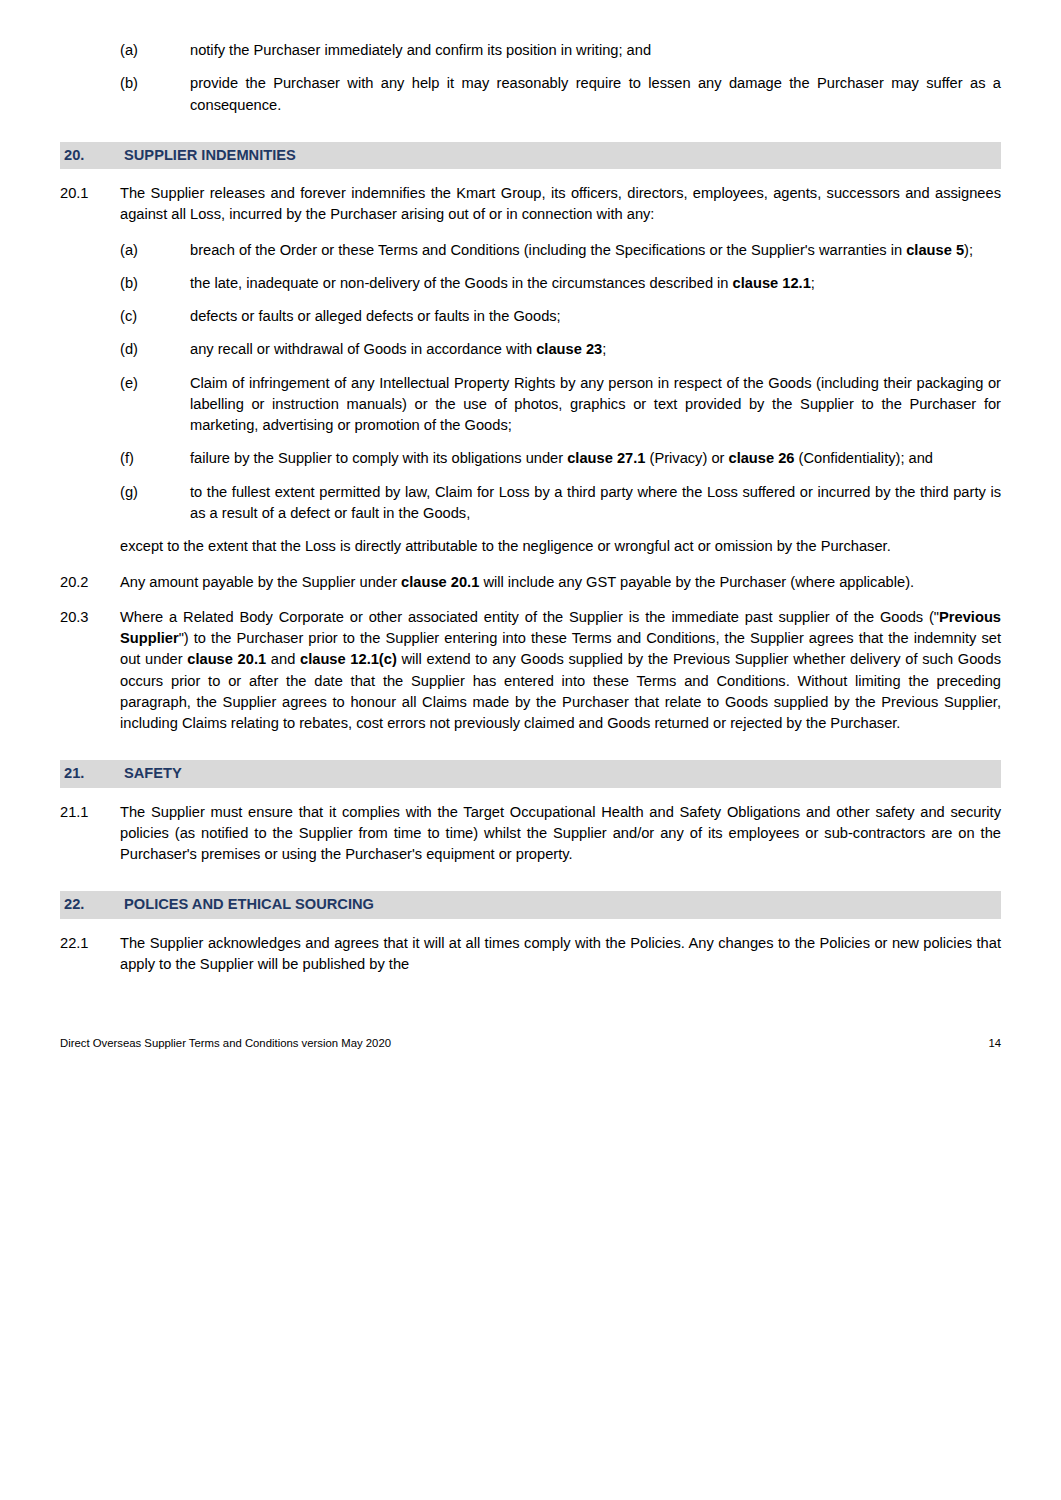(a)
notify the Purchaser immediately and confirm its position in writing; and
(b)
provide the Purchaser with any help it may reasonably require to lessen any damage the Purchaser may suffer as a consequence.
20.
SUPPLIER INDEMNITIES
20.1
The Supplier releases and forever indemnifies the Kmart Group, its officers, directors, employees, agents, successors and assignees against all Loss, incurred by the Purchaser arising out of or in connection with any:
(a)
breach of the Order or these Terms and Conditions (including the Specifications or the Supplier's warranties in clause 5);
(b)
the late, inadequate or non-delivery of the Goods in the circumstances described in clause 12.1;
(c)
defects or faults or alleged defects or faults in the Goods;
(d)
any recall or withdrawal of Goods in accordance with clause 23;
(e)
Claim of infringement of any Intellectual Property Rights by any person in respect of the Goods (including their packaging or labelling or instruction manuals) or the use of photos, graphics or text provided by the Supplier to the Purchaser for marketing, advertising or promotion of the Goods;
(f)
failure by the Supplier to comply with its obligations under clause 27.1 (Privacy) or clause 26 (Confidentiality); and
(g)
to the fullest extent permitted by law, Claim for Loss by a third party where the Loss suffered or incurred by the third party is as a result of a defect or fault in the Goods,
except to the extent that the Loss is directly attributable to the negligence or wrongful act or omission by the Purchaser.
20.2
Any amount payable by the Supplier under clause 20.1 will include any GST payable by the Purchaser (where applicable).
20.3
Where a Related Body Corporate or other associated entity of the Supplier is the immediate past supplier of the Goods ("Previous Supplier") to the Purchaser prior to the Supplier entering into these Terms and Conditions, the Supplier agrees that the indemnity set out under clause 20.1 and clause 12.1(c) will extend to any Goods supplied by the Previous Supplier whether delivery of such Goods occurs prior to or after the date that the Supplier has entered into these Terms and Conditions. Without limiting the preceding paragraph, the Supplier agrees to honour all Claims made by the Purchaser that relate to Goods supplied by the Previous Supplier, including Claims relating to rebates, cost errors not previously claimed and Goods returned or rejected by the Purchaser.
21.
SAFETY
21.1
The Supplier must ensure that it complies with the Target Occupational Health and Safety Obligations and other safety and security policies (as notified to the Supplier from time to time) whilst the Supplier and/or any of its employees or sub-contractors are on the Purchaser's premises or using the Purchaser's equipment or property.
22.
POLICES AND ETHICAL SOURCING
22.1
The Supplier acknowledges and agrees that it will at all times comply with the Policies. Any changes to the Policies or new policies that apply to the Supplier will be published by the
Direct Overseas Supplier Terms and Conditions version May 2020
14